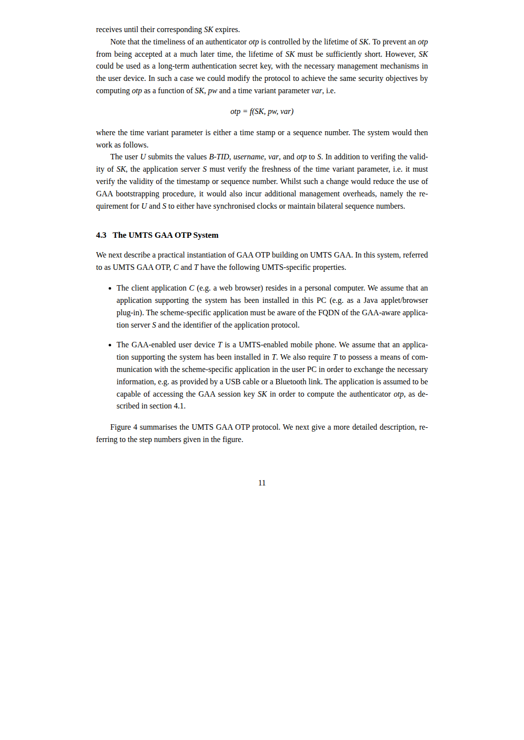receives until their corresponding SK expires.
Note that the timeliness of an authenticator otp is controlled by the lifetime of SK. To prevent an otp from being accepted at a much later time, the lifetime of SK must be sufficiently short. However, SK could be used as a long-term authentication secret key, with the necessary management mechanisms in the user device. In such a case we could modify the protocol to achieve the same security objectives by computing otp as a function of SK, pw and a time variant parameter var, i.e.
otp = f(SK, pw, var)
where the time variant parameter is either a time stamp or a sequence number. The system would then work as follows.
The user U submits the values B-TID, username, var, and otp to S. In addition to verifing the validity of SK, the application server S must verify the freshness of the time variant parameter, i.e. it must verify the validity of the timestamp or sequence number. Whilst such a change would reduce the use of GAA bootstrapping procedure, it would also incur additional management overheads, namely the requirement for U and S to either have synchronised clocks or maintain bilateral sequence numbers.
4.3 The UMTS GAA OTP System
We next describe a practical instantiation of GAA OTP building on UMTS GAA. In this system, referred to as UMTS GAA OTP, C and T have the following UMTS-specific properties.
The client application C (e.g. a web browser) resides in a personal computer. We assume that an application supporting the system has been installed in this PC (e.g. as a Java applet/browser plug-in). The scheme-specific application must be aware of the FQDN of the GAA-aware application server S and the identifier of the application protocol.
The GAA-enabled user device T is a UMTS-enabled mobile phone. We assume that an application supporting the system has been installed in T. We also require T to possess a means of communication with the scheme-specific application in the user PC in order to exchange the necessary information, e.g. as provided by a USB cable or a Bluetooth link. The application is assumed to be capable of accessing the GAA session key SK in order to compute the authenticator otp, as described in section 4.1.
Figure 4 summarises the UMTS GAA OTP protocol. We next give a more detailed description, referring to the step numbers given in the figure.
11